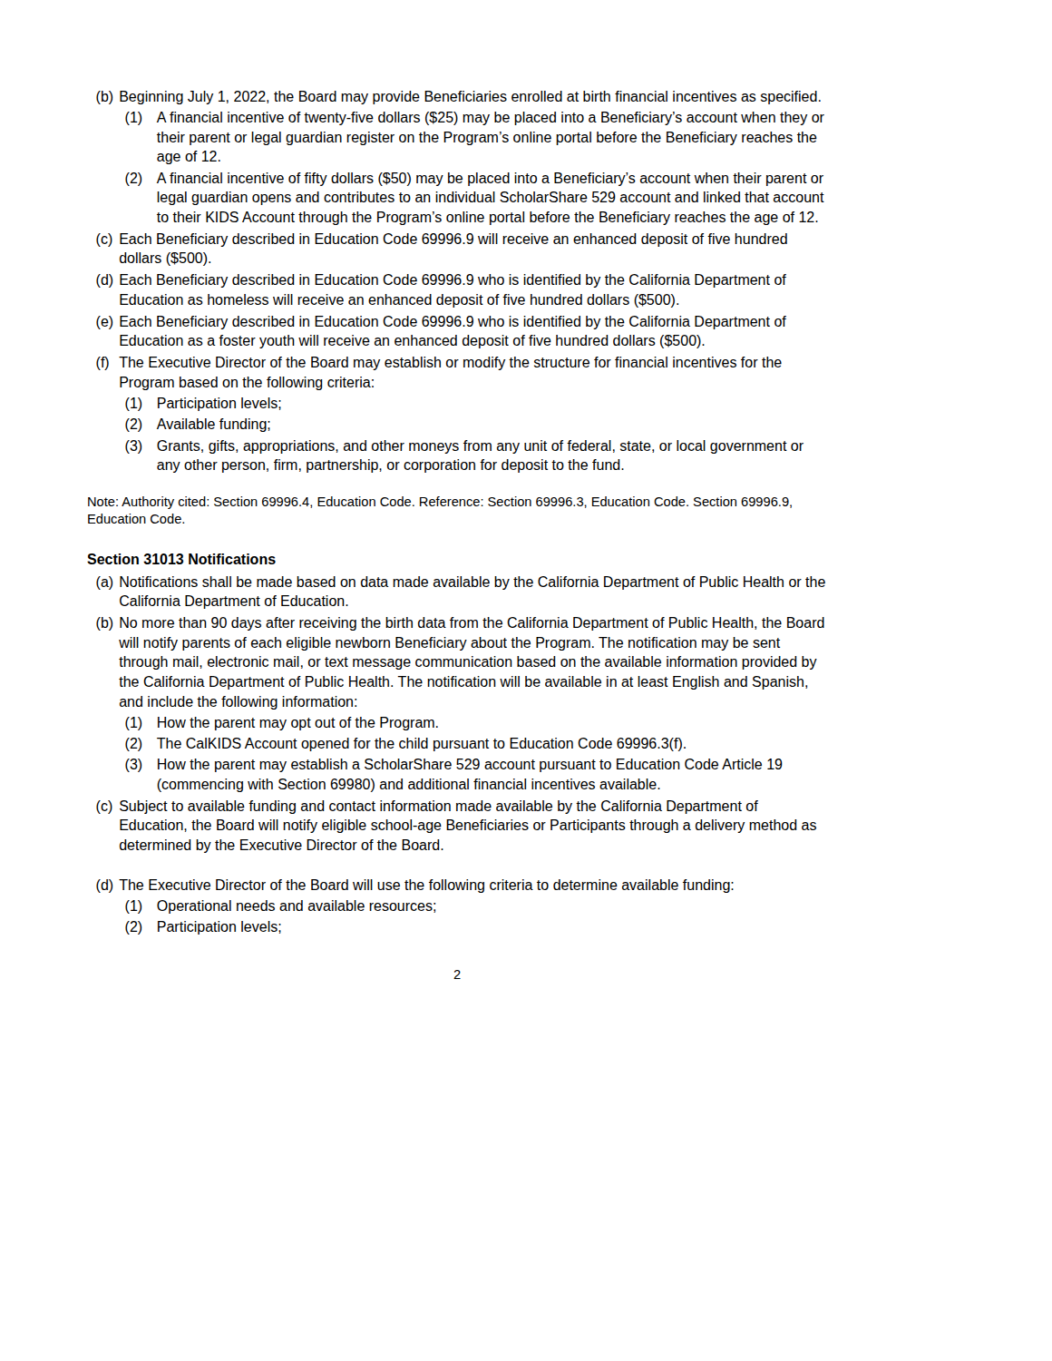(b) Beginning July 1, 2022, the Board may provide Beneficiaries enrolled at birth financial incentives as specified.
(1) A financial incentive of twenty-five dollars ($25) may be placed into a Beneficiary’s account when they or their parent or legal guardian register on the Program’s online portal before the Beneficiary reaches the age of 12.
(2) A financial incentive of fifty dollars ($50) may be placed into a Beneficiary’s account when their parent or legal guardian opens and contributes to an individual ScholarShare 529 account and linked that account to their KIDS Account through the Program’s online portal before the Beneficiary reaches the age of 12.
(c) Each Beneficiary described in Education Code 69996.9 will receive an enhanced deposit of five hundred dollars ($500).
(d) Each Beneficiary described in Education Code 69996.9 who is identified by the California Department of Education as homeless will receive an enhanced deposit of five hundred dollars ($500).
(e) Each Beneficiary described in Education Code 69996.9 who is identified by the California Department of Education as a foster youth will receive an enhanced deposit of five hundred dollars ($500).
(f) The Executive Director of the Board may establish or modify the structure for financial incentives for the Program based on the following criteria:
(1) Participation levels;
(2) Available funding;
(3) Grants, gifts, appropriations, and other moneys from any unit of federal, state, or local government or any other person, firm, partnership, or corporation for deposit to the fund.
Note: Authority cited: Section 69996.4, Education Code. Reference: Section 69996.3, Education Code. Section 69996.9, Education Code.
Section 31013 Notifications
(a) Notifications shall be made based on data made available by the California Department of Public Health or the California Department of Education.
(b) No more than 90 days after receiving the birth data from the California Department of Public Health, the Board will notify parents of each eligible newborn Beneficiary about the Program. The notification may be sent through mail, electronic mail, or text message communication based on the available information provided by the California Department of Public Health. The notification will be available in at least English and Spanish, and include the following information:
(1) How the parent may opt out of the Program.
(2) The CalKIDS Account opened for the child pursuant to Education Code 69996.3(f).
(3) How the parent may establish a ScholarShare 529 account pursuant to Education Code Article 19 (commencing with Section 69980) and additional financial incentives available.
(c) Subject to available funding and contact information made available by the California Department of Education, the Board will notify eligible school-age Beneficiaries or Participants through a delivery method as determined by the Executive Director of the Board.
(d) The Executive Director of the Board will use the following criteria to determine available funding:
(1) Operational needs and available resources;
(2) Participation levels;
2